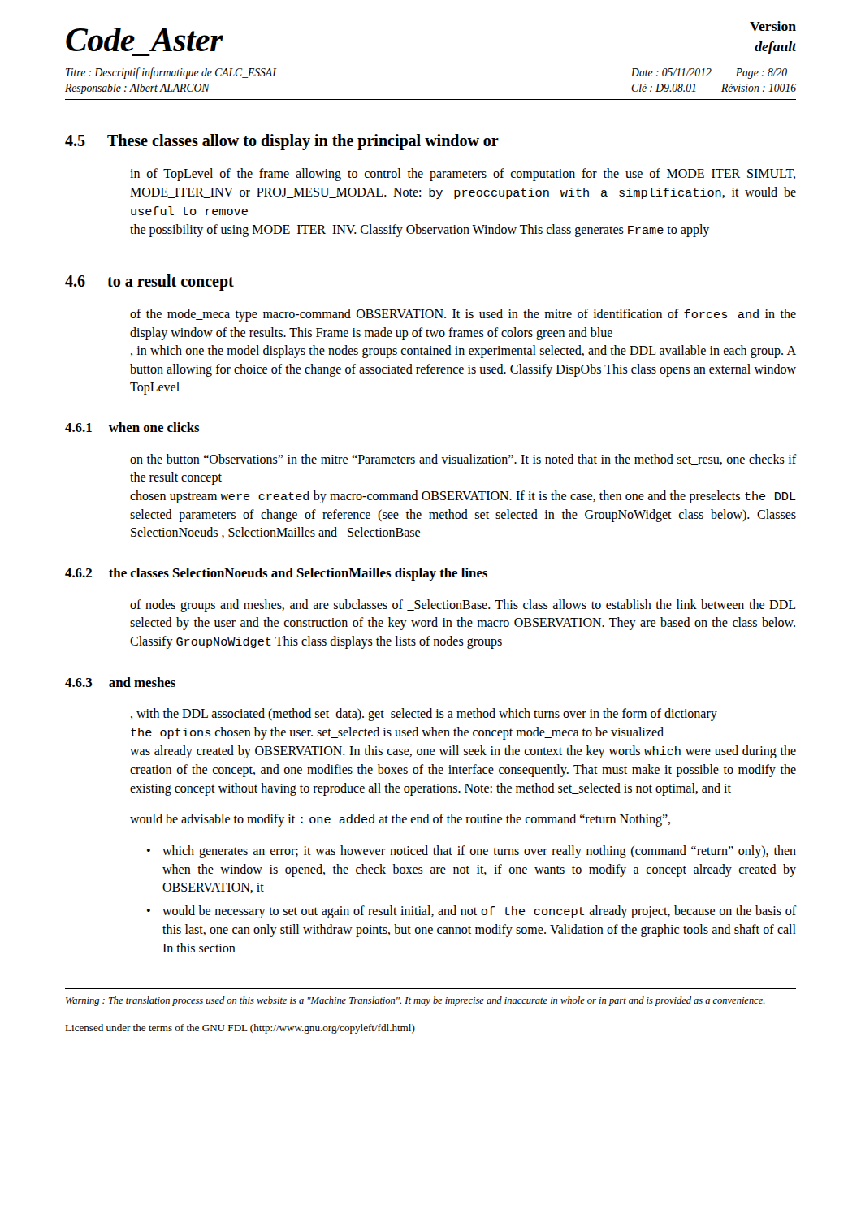Code_Aster
Version
default
Titre : Descriptif informatique de CALC_ESSAI
Responsable : Albert ALARCON
Date : 05/11/2012 Page : 8/20
Clé : D9.08.01 Révision : 10016
4.5 These classes allow to display in the principal window or
in of TopLevel of the frame allowing to control the parameters of computation for the use of MODE_ITER_SIMULT, MODE_ITER_INV or PROJ_MESU_MODAL. Note: by preoccupation with a simplification, it would be useful to remove
the possibility of using MODE_ITER_INV. Classify Observation Window This class generates Frame to apply
4.6to a result concept
of the mode_meca type macro-command OBSERVATION. It is used in the mitre of identification of forces and in the display window of the results. This Frame is made up of two frames of colors green and blue
, in which one the model displays the nodes groups contained in experimental selected, and the DDL available in each group. A button allowing for choice of the change of associated reference is used. Classify DispObs This class opens an external window TopLevel
4.6.1when one clicks
on the button “Observations” in the mitre “Parameters and visualization”. It is noted that in the method set_resu, one checks if the result concept
chosen upstream were created by macro-command OBSERVATION. If it is the case, then one and the preselects the DDL selected parameters of change of reference (see the method set_selected in the GroupNoWidget class below). Classes SelectionNoeuds , SelectionMailles and _SelectionBase
4.6.2the classes SelectionNoeuds and SelectionMailles display the lines
of nodes groups and meshes, and are subclasses of _SelectionBase. This class allows to establish the link between the DDL selected by the user and the construction of the key word in the macro OBSERVATION. They are based on the class below. Classify GroupNoWidget This class displays the lists of nodes groups
4.6.3and meshes
, with the DDL associated (method set_data). get_selected is a method which turns over in the form of dictionary
the options chosen by the user. set_selected is used when the concept mode_meca to be visualized
was already created by OBSERVATION. In this case, one will seek in the context the key words which were used during the creation of the concept, and one modifies the boxes of the interface consequently. That must make it possible to modify the existing concept without having to reproduce all the operations. Note: the method set_selected is not optimal, and it
would be advisable to modify it : one added at the end of the routine the command “return Nothing”,
which generates an error; it was however noticed that if one turns over really nothing (command “return” only), then when the window is opened, the check boxes are not it, if one wants to modify a concept already created by OBSERVATION, it
would be necessary to set out again of result initial, and not of the concept already project, because on the basis of this last, one can only still withdraw points, but one cannot modify some. Validation of the graphic tools and shaft of call In this section
Warning : The translation process used on this website is a "Machine Translation". It may be imprecise and inaccurate in whole or in part and is provided as a convenience.
Licensed under the terms of the GNU FDL (http://www.gnu.org/copyleft/fdl.html)